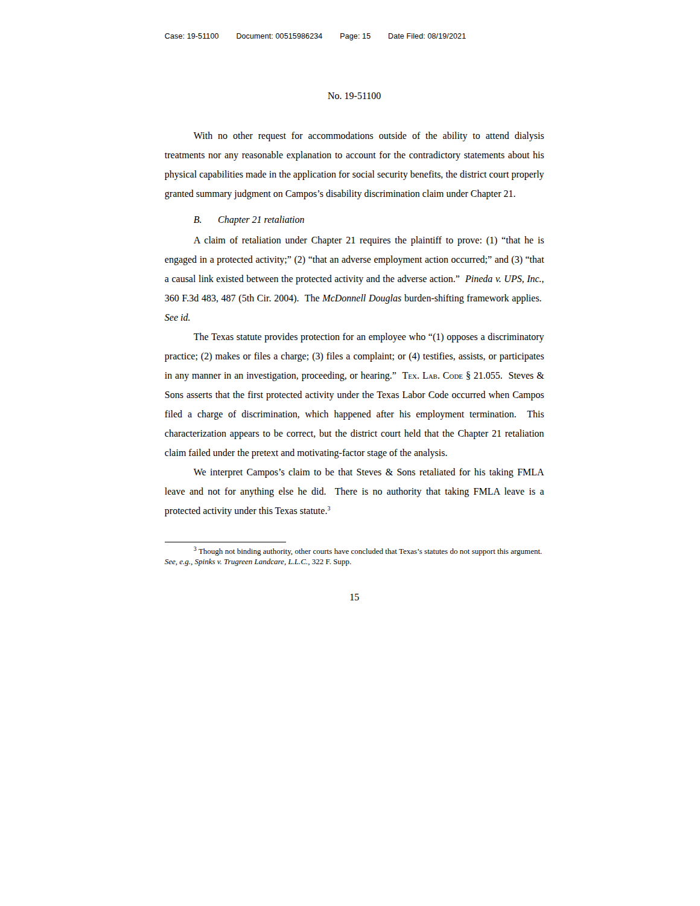Case: 19-51100 Document: 00515986234 Page: 15 Date Filed: 08/19/2021
No. 19-51100
With no other request for accommodations outside of the ability to attend dialysis treatments nor any reasonable explanation to account for the contradictory statements about his physical capabilities made in the application for social security benefits, the district court properly granted summary judgment on Campos’s disability discrimination claim under Chapter 21.
B. Chapter 21 retaliation
A claim of retaliation under Chapter 21 requires the plaintiff to prove: (1) “that he is engaged in a protected activity;” (2) “that an adverse employment action occurred;” and (3) “that a causal link existed between the protected activity and the adverse action.” Pineda v. UPS, Inc., 360 F.3d 483, 487 (5th Cir. 2004). The McDonnell Douglas burden-shifting framework applies. See id.
The Texas statute provides protection for an employee who “(1) opposes a discriminatory practice; (2) makes or files a charge; (3) files a complaint; or (4) testifies, assists, or participates in any manner in an investigation, proceeding, or hearing.” Tex. Lab. Code § 21.055. Steves & Sons asserts that the first protected activity under the Texas Labor Code occurred when Campos filed a charge of discrimination, which happened after his employment termination. This characterization appears to be correct, but the district court held that the Chapter 21 retaliation claim failed under the pretext and motivating-factor stage of the analysis.
We interpret Campos’s claim to be that Steves & Sons retaliated for his taking FMLA leave and not for anything else he did. There is no authority that taking FMLA leave is a protected activity under this Texas statute.3
3 Though not binding authority, other courts have concluded that Texas’s statutes do not support this argument. See, e.g., Spinks v. Trugreen Landcare, L.L.C., 322 F. Supp.
15